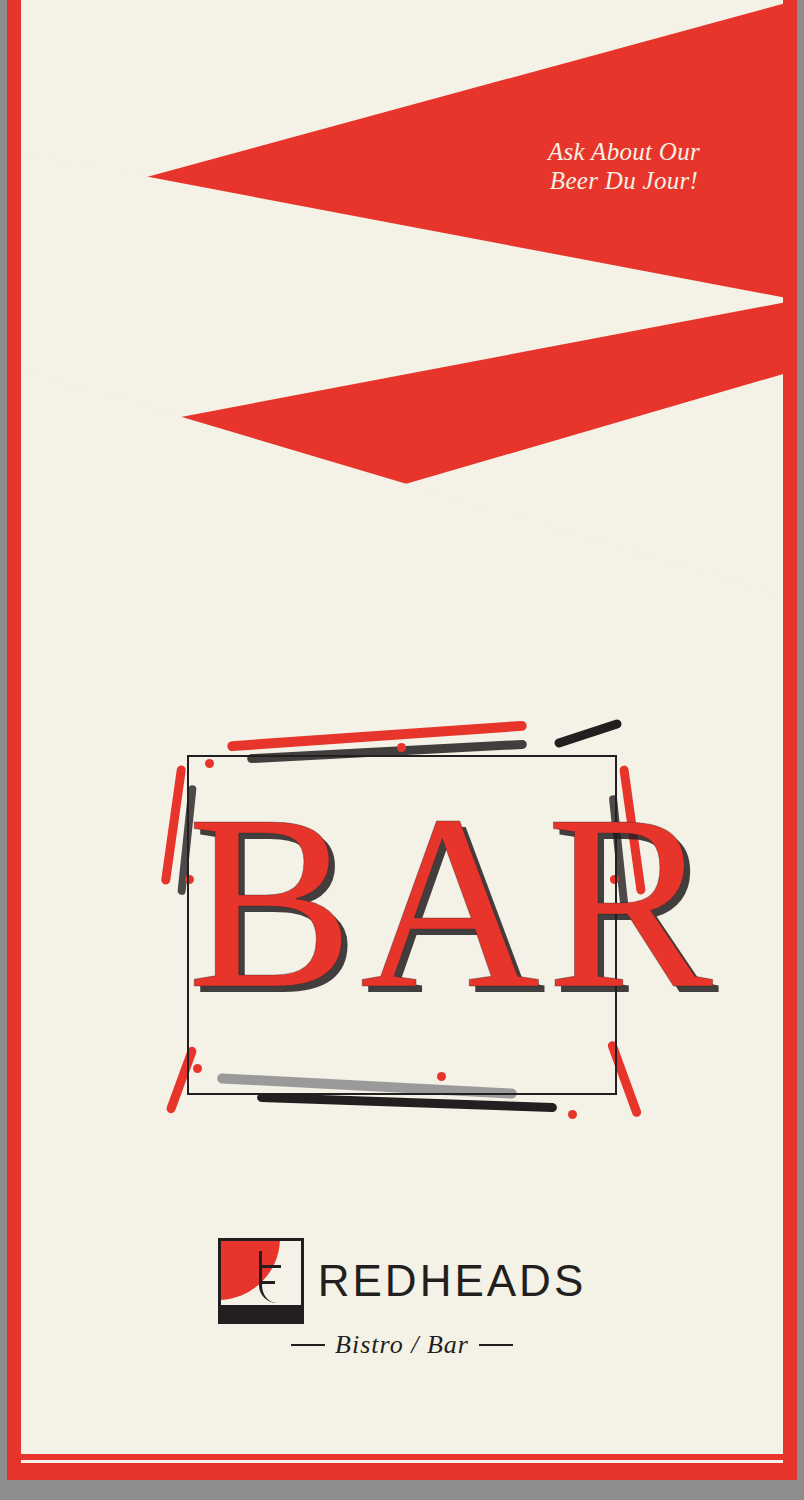Redheads Bistro / Bar — Bar
Ask About Our
Beer Du Jour!
BAR
REDHEADS
Bistro / Bar